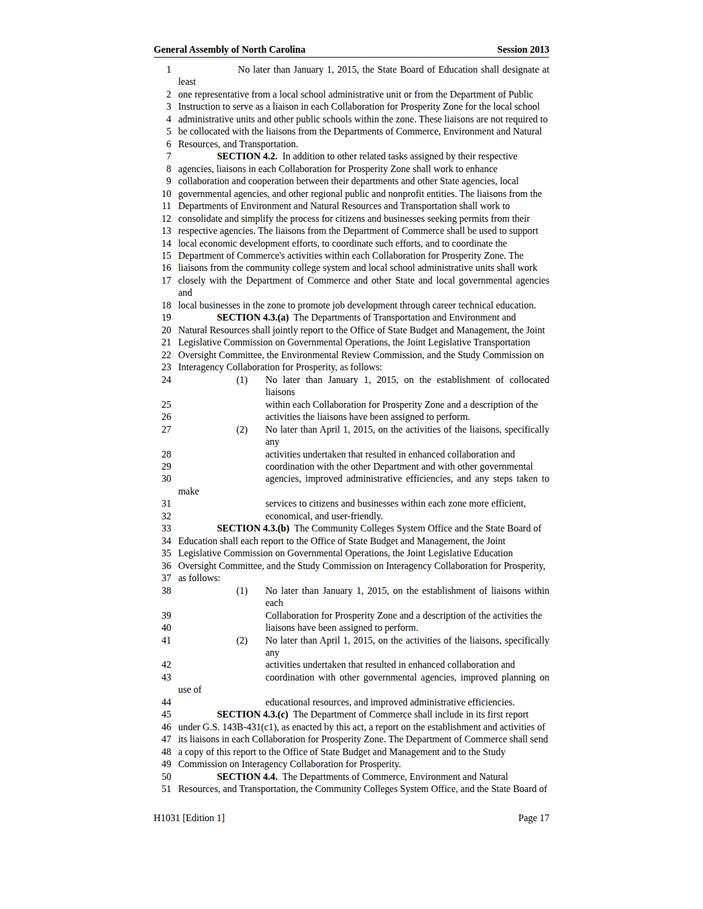General Assembly of North Carolina
Session 2013
No later than January 1, 2015, the State Board of Education shall designate at least
one representative from a local school administrative unit or from the Department of Public
Instruction to serve as a liaison in each Collaboration for Prosperity Zone for the local school
administrative units and other public schools within the zone. These liaisons are not required to
be collocated with the liaisons from the Departments of Commerce, Environment and Natural
Resources, and Transportation.
SECTION 4.2. In addition to other related tasks assigned by their respective
agencies, liaisons in each Collaboration for Prosperity Zone shall work to enhance
collaboration and cooperation between their departments and other State agencies, local
governmental agencies, and other regional public and nonprofit entities. The liaisons from the
Departments of Environment and Natural Resources and Transportation shall work to
consolidate and simplify the process for citizens and businesses seeking permits from their
respective agencies. The liaisons from the Department of Commerce shall be used to support
local economic development efforts, to coordinate such efforts, and to coordinate the
Department of Commerce's activities within each Collaboration for Prosperity Zone. The
liaisons from the community college system and local school administrative units shall work
closely with the Department of Commerce and other State and local governmental agencies and
local businesses in the zone to promote job development through career technical education.
SECTION 4.3.(a) The Departments of Transportation and Environment and
Natural Resources shall jointly report to the Office of State Budget and Management, the Joint
Legislative Commission on Governmental Operations, the Joint Legislative Transportation
Oversight Committee, the Environmental Review Commission, and the Study Commission on
Interagency Collaboration for Prosperity, as follows:
(1) No later than January 1, 2015, on the establishment of collocated liaisons
within each Collaboration for Prosperity Zone and a description of the
activities the liaisons have been assigned to perform.
(2) No later than April 1, 2015, on the activities of the liaisons, specifically any
activities undertaken that resulted in enhanced collaboration and
coordination with the other Department and with other governmental
agencies, improved administrative efficiencies, and any steps taken to make
services to citizens and businesses within each zone more efficient,
economical, and user-friendly.
SECTION 4.3.(b) The Community Colleges System Office and the State Board of
Education shall each report to the Office of State Budget and Management, the Joint
Legislative Commission on Governmental Operations, the Joint Legislative Education
Oversight Committee, and the Study Commission on Interagency Collaboration for Prosperity,
as follows:
(1) No later than January 1, 2015, on the establishment of liaisons within each
Collaboration for Prosperity Zone and a description of the activities the
liaisons have been assigned to perform.
(2) No later than April 1, 2015, on the activities of the liaisons, specifically any
activities undertaken that resulted in enhanced collaboration and
coordination with other governmental agencies, improved planning on use of
educational resources, and improved administrative efficiencies.
SECTION 4.3.(c) The Department of Commerce shall include in its first report
under G.S. 143B-431(c1), as enacted by this act, a report on the establishment and activities of
its liaisons in each Collaboration for Prosperity Zone. The Department of Commerce shall send
a copy of this report to the Office of State Budget and Management and to the Study
Commission on Interagency Collaboration for Prosperity.
SECTION 4.4. The Departments of Commerce, Environment and Natural
Resources, and Transportation, the Community Colleges System Office, and the State Board of
H1031 [Edition 1]
Page 17